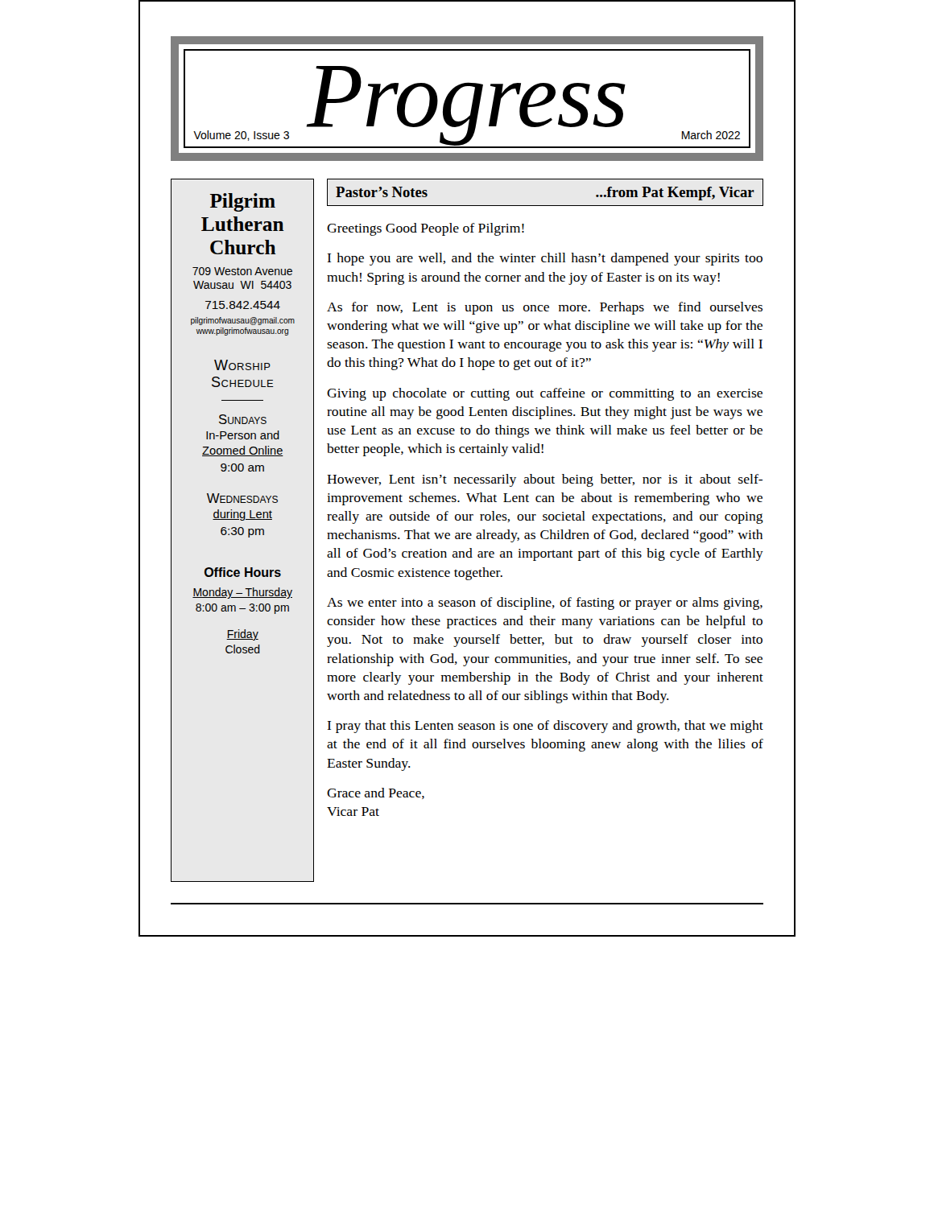Progress
Volume 20, Issue 3 March 2022
Pilgrim
Lutheran
Church
709 Weston Avenue
Wausau WI 54403
715.842.4544
pilgrimofwausau@gmail.com
www.pilgrimofwausau.org
Worship
Schedule
Sundays
In-Person and
Zoomed Online
9:00 am
Wednesdays
during Lent
6:30 pm
Office Hours
Monday – Thursday
8:00 am – 3:00 pm
Friday
Closed
Pastor’s Notes ...from Pat Kempf, Vicar
Greetings Good People of Pilgrim!
I hope you are well, and the winter chill hasn’t dampened your spirits too much! Spring is around the corner and the joy of Easter is on its way!
As for now, Lent is upon us once more. Perhaps we find ourselves wondering what we will “give up” or what discipline we will take up for the season. The question I want to encourage you to ask this year is: “Why will I do this thing? What do I hope to get out of it?”
Giving up chocolate or cutting out caffeine or committing to an exercise routine all may be good Lenten disciplines. But they might just be ways we use Lent as an excuse to do things we think will make us feel better or be better people, which is certainly valid!
However, Lent isn’t necessarily about being better, nor is it about self-improvement schemes. What Lent can be about is remembering who we really are outside of our roles, our societal expectations, and our coping mechanisms. That we are already, as Children of God, declared “good” with all of God’s creation and are an important part of this big cycle of Earthly and Cosmic existence together.
As we enter into a season of discipline, of fasting or prayer or alms giving, consider how these practices and their many variations can be helpful to you. Not to make yourself better, but to draw yourself closer into relationship with God, your communities, and your true inner self. To see more clearly your membership in the Body of Christ and your inherent worth and relatedness to all of our siblings within that Body.
I pray that this Lenten season is one of discovery and growth, that we might at the end of it all find ourselves blooming anew along with the lilies of Easter Sunday.
Grace and Peace,
Vicar Pat